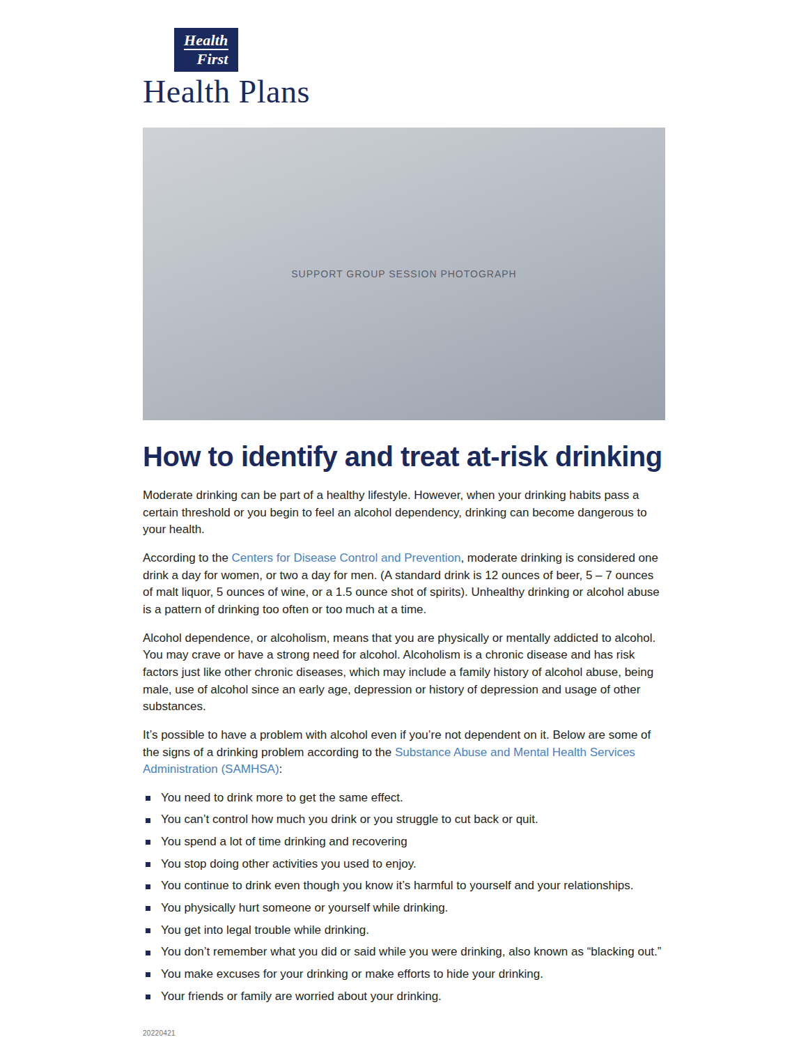Health First
Health Plans
Support group session photograph
How to identify and treat at-risk drinking
Moderate drinking can be part of a healthy lifestyle. However, when your drinking habits pass a certain threshold or you begin to feel an alcohol dependency, drinking can become dangerous to your health.
According to the Centers for Disease Control and Prevention, moderate drinking is considered one drink a day for women, or two a day for men. (A standard drink is 12 ounces of beer, 5 – 7 ounces of malt liquor, 5 ounces of wine, or a 1.5 ounce shot of spirits). Unhealthy drinking or alcohol abuse is a pattern of drinking too often or too much at a time.
Alcohol dependence, or alcoholism, means that you are physically or mentally addicted to alcohol. You may crave or have a strong need for alcohol. Alcoholism is a chronic disease and has risk factors just like other chronic diseases, which may include a family history of alcohol abuse, being male, use of alcohol since an early age, depression or history of depression and usage of other substances.
It’s possible to have a problem with alcohol even if you’re not dependent on it. Below are some of the signs of a drinking problem according to the Substance Abuse and Mental Health Services Administration (SAMHSA):
You need to drink more to get the same effect.
You can’t control how much you drink or you struggle to cut back or quit.
You spend a lot of time drinking and recovering
You stop doing other activities you used to enjoy.
You continue to drink even though you know it’s harmful to yourself and your relationships.
You physically hurt someone or yourself while drinking.
You get into legal trouble while drinking.
You don’t remember what you did or said while you were drinking, also known as “blacking out.”
You make excuses for your drinking or make efforts to hide your drinking.
Your friends or family are worried about your drinking.
20220421